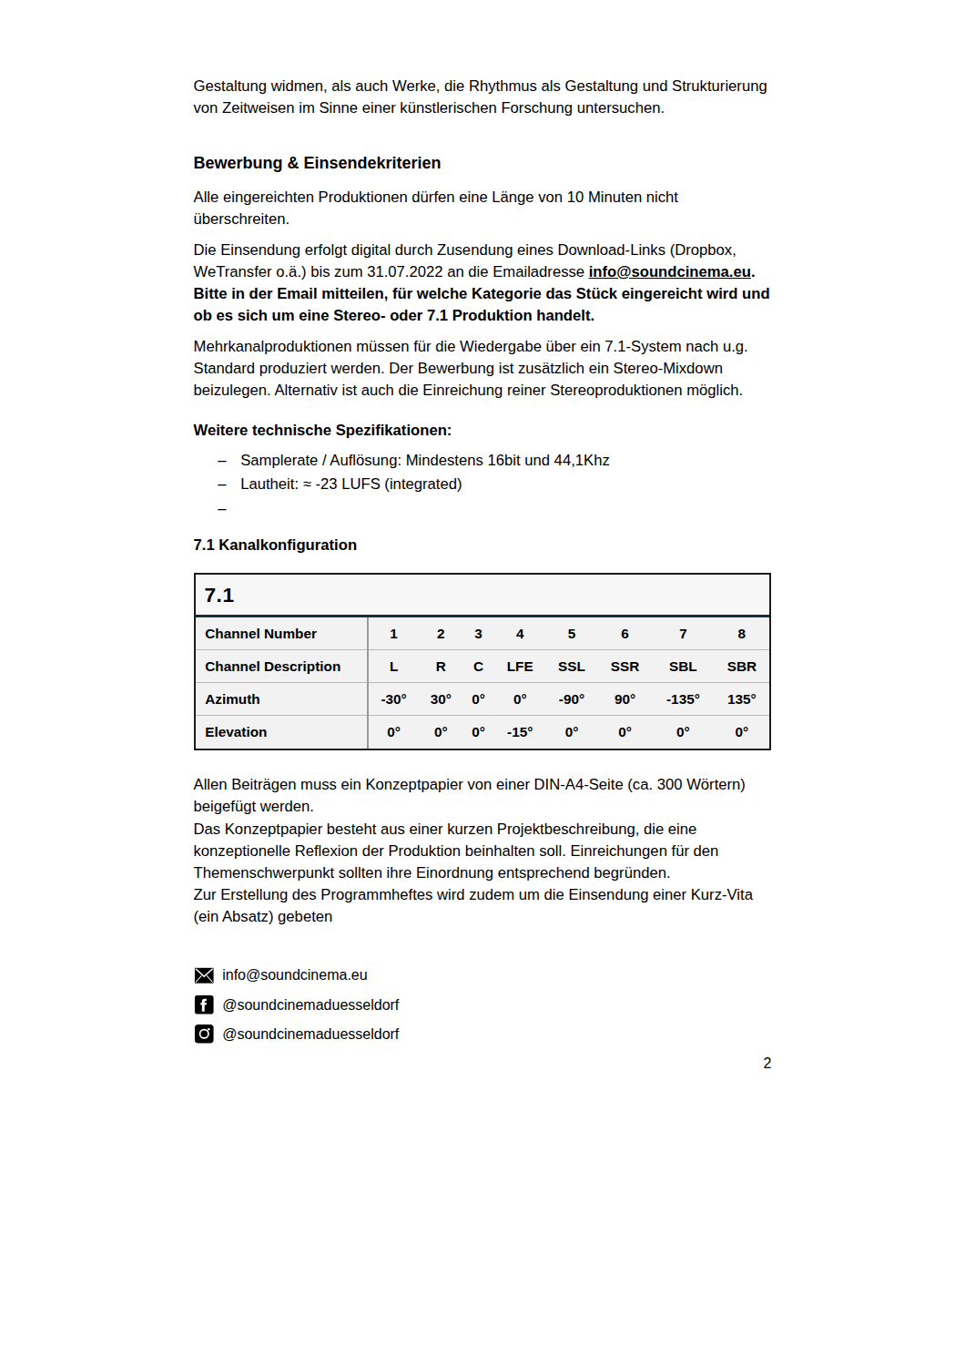Gestaltung widmen, als auch Werke, die Rhythmus als Gestaltung und Strukturierung von Zeitweisen im Sinne einer künstlerischen Forschung untersuchen.
Bewerbung & Einsendekriterien
Alle eingereichten Produktionen dürfen eine Länge von 10 Minuten nicht überschreiten.
Die Einsendung erfolgt digital durch Zusendung eines Download-Links (Dropbox, WeTransfer o.ä.) bis zum 31.07.2022 an die Emailadresse info@soundcinema.eu. Bitte in der Email mitteilen, für welche Kategorie das Stück eingereicht wird und ob es sich um eine Stereo- oder 7.1 Produktion handelt.
Mehrkanalproduktionen müssen für die Wiedergabe über ein 7.1-System nach u.g. Standard produziert werden. Der Bewerbung ist zusätzlich ein Stereo-Mixdown beizulegen. Alternativ ist auch die Einreichung reiner Stereoproduktionen möglich.
Weitere technische Spezifikationen:
Samplerate / Auflösung: Mindestens 16bit und 44,1Khz
Lautheit: ≈ -23 LUFS (integrated)
7.1 Kanalkonfiguration
7.1
| Channel Number | 1 | 2 | 3 | 4 | 5 | 6 | 7 | 8 |
| Channel Description | L | R | C | LFE | SSL | SSR | SBL | SBR |
| Azimuth | -30° | 30° | 0° | 0° | -90° | 90° | -135° | 135° |
| Elevation | 0° | 0° | 0° | -15° | 0° | 0° | 0° | 0° |
Allen Beiträgen muss ein Konzeptpapier von einer DIN-A4-Seite (ca. 300 Wörtern) beigefügt werden.
Das Konzeptpapier besteht aus einer kurzen Projektbeschreibung, die eine konzeptionelle Reflexion der Produktion beinhalten soll. Einreichungen für den Themenschwerpunkt sollten ihre Einordnung entsprechend begründen.
Zur Erstellung des Programmheftes wird zudem um die Einsendung einer Kurz-Vita (ein Absatz) gebeten
info@soundcinema.eu
@soundcinemaduesseldorf
@soundcinemaduesseldorf
2